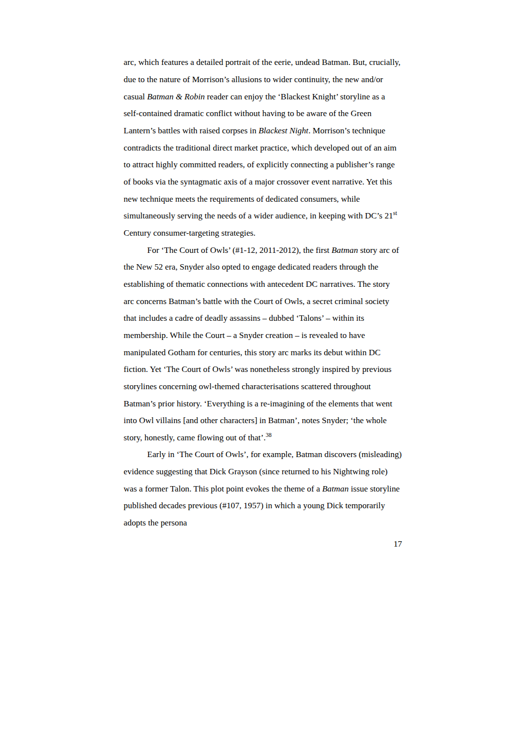arc, which features a detailed portrait of the eerie, undead Batman. But, crucially, due to the nature of Morrison’s allusions to wider continuity, the new and/or casual Batman & Robin reader can enjoy the ‘Blackest Knight’ storyline as a self-contained dramatic conflict without having to be aware of the Green Lantern’s battles with raised corpses in Blackest Night. Morrison’s technique contradicts the traditional direct market practice, which developed out of an aim to attract highly committed readers, of explicitly connecting a publisher’s range of books via the syntagmatic axis of a major crossover event narrative. Yet this new technique meets the requirements of dedicated consumers, while simultaneously serving the needs of a wider audience, in keeping with DC’s 21st Century consumer-targeting strategies.
For ‘The Court of Owls’ (#1-12, 2011-2012), the first Batman story arc of the New 52 era, Snyder also opted to engage dedicated readers through the establishing of thematic connections with antecedent DC narratives. The story arc concerns Batman’s battle with the Court of Owls, a secret criminal society that includes a cadre of deadly assassins – dubbed ‘Talons’ – within its membership. While the Court – a Snyder creation – is revealed to have manipulated Gotham for centuries, this story arc marks its debut within DC fiction. Yet ‘The Court of Owls’ was nonetheless strongly inspired by previous storylines concerning owl-themed characterisations scattered throughout Batman’s prior history. ‘Everything is a re-imagining of the elements that went into Owl villains [and other characters] in Batman’, notes Snyder; ‘the whole story, honestly, came flowing out of that’.38
Early in ‘The Court of Owls’, for example, Batman discovers (misleading) evidence suggesting that Dick Grayson (since returned to his Nightwing role) was a former Talon. This plot point evokes the theme of a Batman issue storyline published decades previous (#107, 1957) in which a young Dick temporarily adopts the persona
17